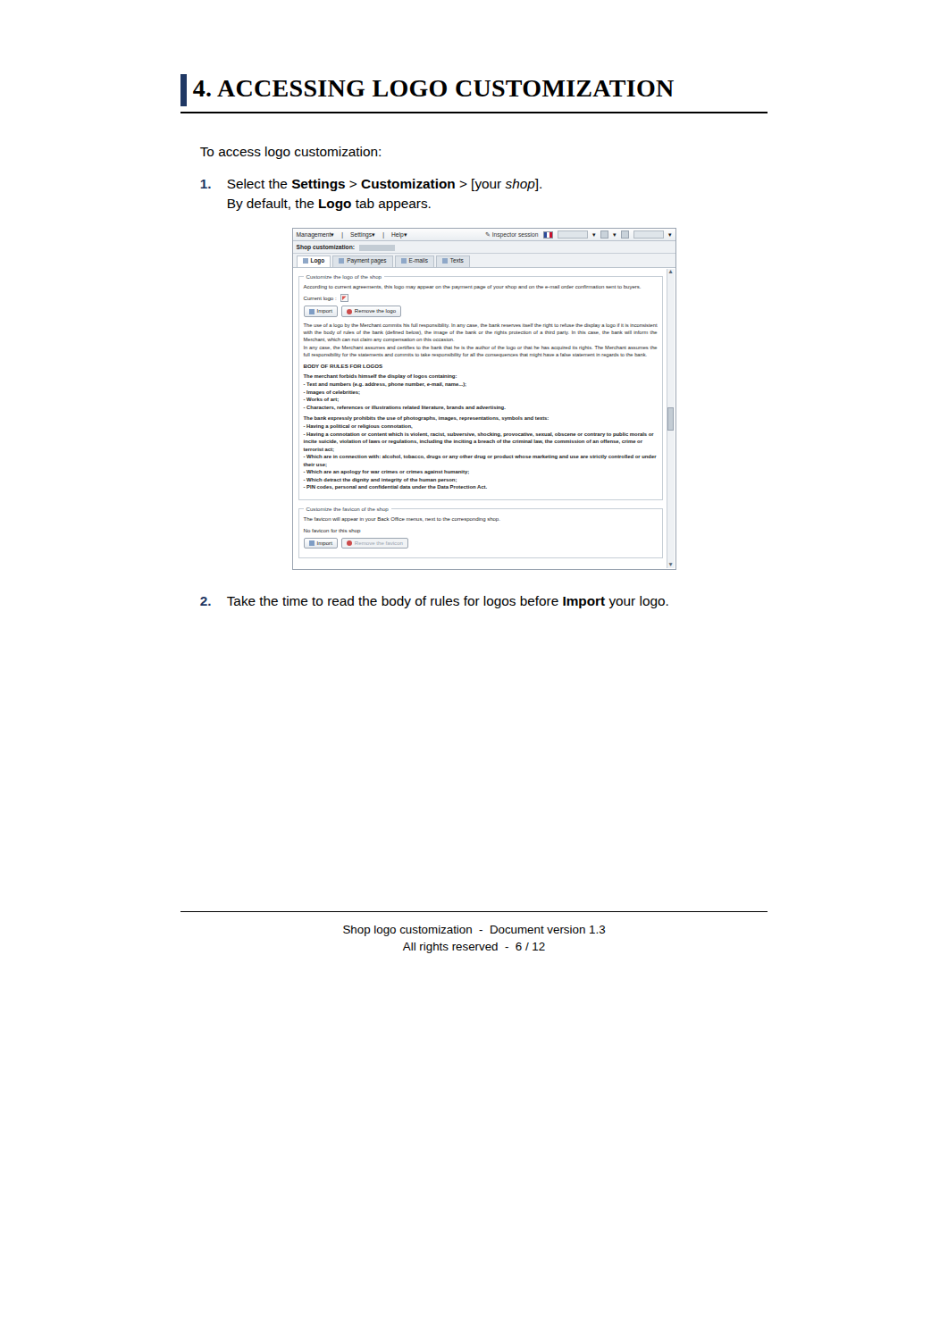4. ACCESSING LOGO CUSTOMIZATION
To access logo customization:
Select the Settings > Customization > [your shop].
By default, the Logo tab appears.
Management▾ | Settings▾ | Help▾
✎ Inspector session ▾ ▾ ▾
Shop customization:
Logo
Payment pages
E-mails
Texts
▲ ▼
Customize the logo of the shop
According to current agreements, this logo may appear on the payment page of your shop and on the e-mail order confirmation sent to buyers.
Current logo :
Import Remove the logo
The use of a logo by the Merchant commits his full responsibility. In any case, the bank reserves itself the right to refuse the display a logo if it is inconsistent with the body of rules of the bank (defined below), the image of the bank or the rights protection of a third party. In this case, the bank will inform the Merchant, which can not claim any compensation on this occasion.
In any case, the Merchant assumes and certifies to the bank that he is the author of the logo or that he has acquired its rights. The Merchant assumes the full responsibility for the statements and commits to take responsibility for all the consequences that might have a false statement in regards to the bank.
BODY OF RULES FOR LOGOS
The merchant forbids himself the display of logos containing:
Text and numbers (e.g. address, phone number, e-mail, name...);
Images of celebrities;
Works of art;
Characters, references or illustrations related literature, brands and advertising.
The bank expressly prohibits the use of photographs, images, representations, symbols and texts:
Having a political or religious connotation,
Having a connotation or content which is violent, racist, subversive, shocking, provocative, sexual, obscene or contrary to public morals or incite suicide, violation of laws or regulations, including the inciting a breach of the criminal law, the commission of an offense, crime or terrorist act;
Which are in connection with: alcohol, tobacco, drugs or any other drug or product whose marketing and use are strictly controlled or under their use;
Which are an apology for war crimes or crimes against humanity;
Which detract the dignity and integrity of the human person;
PIN codes, personal and confidential data under the Data Protection Act.
Customize the favicon of the shop
The favicon will appear in your Back Office menus, next to the corresponding shop.
No favicon for this shop
Import Remove the favicon
Take the time to read the body of rules for logos before Import your logo.
Shop logo customization - Document version 1.3
All rights reserved - 6 / 12